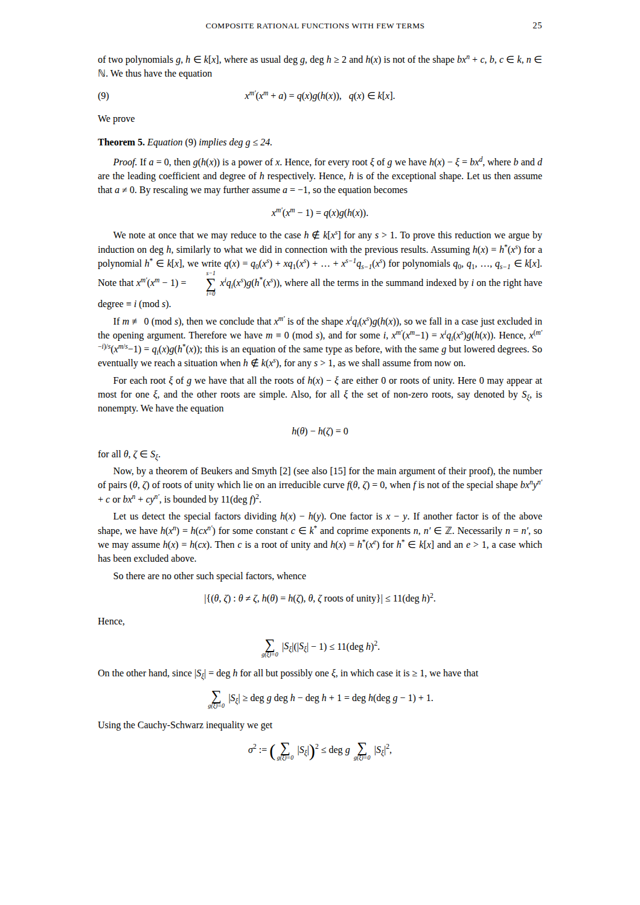COMPOSITE RATIONAL FUNCTIONS WITH FEW TERMS 25
of two polynomials g, h ∈ k[x], where as usual deg g, deg h ≥ 2 and h(x) is not of the shape bxn + c, b, c ∈ k, n ∈ ℕ. We thus have the equation
(9) xm′(xm + a) = q(x)g(h(x)), q(x) ∈ k[x].
We prove
Theorem 5. Equation (9) implies deg g ≤ 24.
Proof. If a = 0, then g(h(x)) is a power of x. Hence, for every root ξ of g we have h(x) − ξ = bxd, where b and d are the leading coefficient and degree of h respectively. Hence, h is of the exceptional shape. Let us then assume that a ≠ 0. By rescaling we may further assume a = −1, so the equation becomes
xm′(xm − 1) = q(x)g(h(x)).
We note at once that we may reduce to the case h ∉ k[xs] for any s > 1. To prove this reduction we argue by induction on deg h, similarly to what we did in connection with the previous results. Assuming h(x) = h*(xs) for a polynomial h* ∈ k[x], we write q(x) = q0(xs) + xq1(xs) + … + xs−1qs−1(xs) for polynomials q0, q1, …, qs−1 ∈ k[x]. Note that xm′(xm − 1) = s−1∑i=0 xiqi(xs)g(h*(xs)), where all the terms in the summand indexed by i on the right have degree ≡ i (mod s).
If m ≢ 0 (mod s), then we conclude that xm′ is of the shape xiqi(xs)g(h(x)), so we fall in a case just excluded in the opening argument. Therefore we have m ≡ 0 (mod s), and for some i, xm′(xm−1) = xiqi(xs)g(h(x)). Hence, x(m′−i)/s(xm/s−1) = qi(x)g(h*(x)); this is an equation of the same type as before, with the same g but lowered degrees. So eventually we reach a situation when h ∉ k(xs), for any s > 1, as we shall assume from now on.
For each root ξ of g we have that all the roots of h(x) − ξ are either 0 or roots of unity. Here 0 may appear at most for one ξ, and the other roots are simple. Also, for all ξ the set of non-zero roots, say denoted by Sξ, is nonempty. We have the equation
h(θ) − h(ζ) = 0
for all θ, ζ ∈ Sξ.
Now, by a theorem of Beukers and Smyth [2] (see also [15] for the main argument of their proof), the number of pairs (θ, ζ) of roots of unity which lie on an irreducible curve f(θ, ζ) = 0, when f is not of the special shape bxnyn′ + c or bxn + cyn′, is bounded by 11(deg f)2.
Let us detect the special factors dividing h(x) − h(y). One factor is x − y. If another factor is of the above shape, we have h(xn) = h(cxn′) for some constant c ∈ k* and coprime exponents n, n′ ∈ ℤ. Necessarily n = n′, so we may assume h(x) = h(cx). Then c is a root of unity and h(x) = h*(xe) for h* ∈ k[x] and an e > 1, a case which has been excluded above.
So there are no other such special factors, whence
|{(θ, ζ) : θ ≠ ζ, h(θ) = h(ζ), θ, ζ roots of unity}| ≤ 11(deg h)2.
Hence,
∑g(ξ)=0 |Sξ|(|Sξ| − 1) ≤ 11(deg h)2.
On the other hand, since |Sξ| = deg h for all but possibly one ξ, in which case it is ≥ 1, we have that
∑g(ξ)=0 |Sξ| ≥ deg g deg h − deg h + 1 = deg h(deg g − 1) + 1.
Using the Cauchy-Schwarz inequality we get
σ2 := (∑g(ξ)=0 |Sξ|)2 ≤ deg g ∑g(ξ)=0 |Sξ|2,